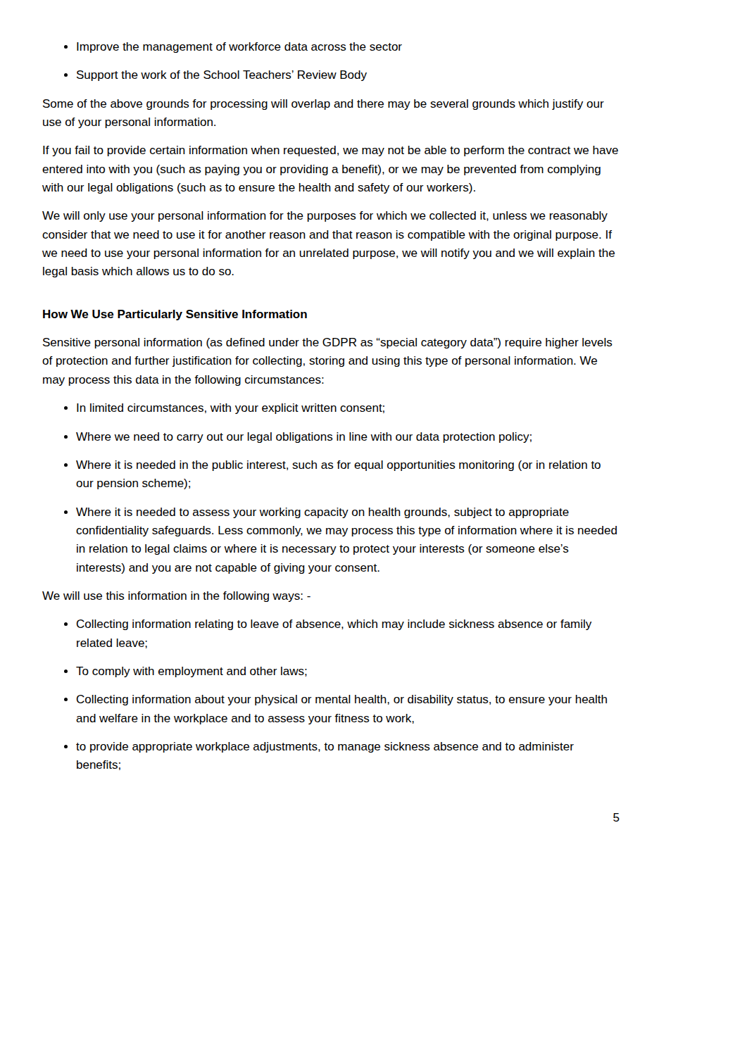Improve the management of workforce data across the sector
Support the work of the School Teachers’ Review Body
Some of the above grounds for processing will overlap and there may be several grounds which justify our use of your personal information.
If you fail to provide certain information when requested, we may not be able to perform the contract we have entered into with you (such as paying you or providing a benefit), or we may be prevented from complying with our legal obligations (such as to ensure the health and safety of our workers).
We will only use your personal information for the purposes for which we collected it, unless we reasonably consider that we need to use it for another reason and that reason is compatible with the original purpose. If we need to use your personal information for an unrelated purpose, we will notify you and we will explain the legal basis which allows us to do so.
How We Use Particularly Sensitive Information
Sensitive personal information (as defined under the GDPR as “special category data”) require higher levels of protection and further justification for collecting, storing and using this type of personal information. We may process this data in the following circumstances:
In limited circumstances, with your explicit written consent;
Where we need to carry out our legal obligations in line with our data protection policy;
Where it is needed in the public interest, such as for equal opportunities monitoring (or in relation to our pension scheme);
Where it is needed to assess your working capacity on health grounds, subject to appropriate confidentiality safeguards. Less commonly, we may process this type of information where it is needed in relation to legal claims or where it is necessary to protect your interests (or someone else’s interests) and you are not capable of giving your consent.
We will use this information in the following ways: -
Collecting information relating to leave of absence, which may include sickness absence or family related leave;
To comply with employment and other laws;
Collecting information about your physical or mental health, or disability status, to ensure your health and welfare in the workplace and to assess your fitness to work,
to provide appropriate workplace adjustments, to manage sickness absence and to administer benefits;
5